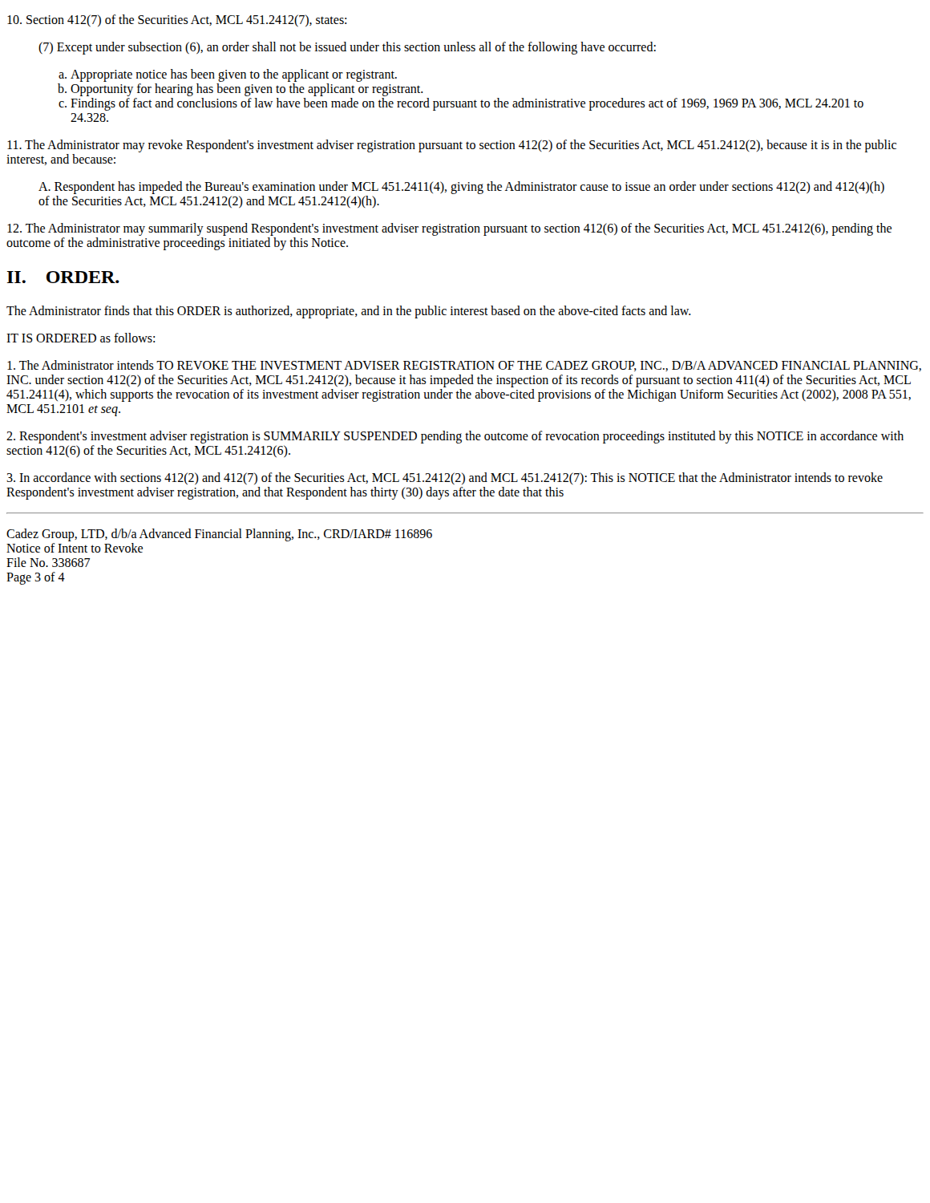10. Section 412(7) of the Securities Act, MCL 451.2412(7), states:
(7) Except under subsection (6), an order shall not be issued under this section unless all of the following have occurred:
Appropriate notice has been given to the applicant or registrant.
Opportunity for hearing has been given to the applicant or registrant.
Findings of fact and conclusions of law have been made on the record pursuant to the administrative procedures act of 1969, 1969 PA 306, MCL 24.201 to 24.328.
11. The Administrator may revoke Respondent's investment adviser registration pursuant to section 412(2) of the Securities Act, MCL 451.2412(2), because it is in the public interest, and because:
A. Respondent has impeded the Bureau's examination under MCL 451.2411(4), giving the Administrator cause to issue an order under sections 412(2) and 412(4)(h) of the Securities Act, MCL 451.2412(2) and MCL 451.2412(4)(h).
12. The Administrator may summarily suspend Respondent's investment adviser registration pursuant to section 412(6) of the Securities Act, MCL 451.2412(6), pending the outcome of the administrative proceedings initiated by this Notice.
II. ORDER.
The Administrator finds that this ORDER is authorized, appropriate, and in the public interest based on the above-cited facts and law.
IT IS ORDERED as follows:
1. The Administrator intends TO REVOKE THE INVESTMENT ADVISER REGISTRATION OF THE CADEZ GROUP, INC., D/B/A ADVANCED FINANCIAL PLANNING, INC. under section 412(2) of the Securities Act, MCL 451.2412(2), because it has impeded the inspection of its records of pursuant to section 411(4) of the Securities Act, MCL 451.2411(4), which supports the revocation of its investment adviser registration under the above-cited provisions of the Michigan Uniform Securities Act (2002), 2008 PA 551, MCL 451.2101 et seq.
2. Respondent's investment adviser registration is SUMMARILY SUSPENDED pending the outcome of revocation proceedings instituted by this NOTICE in accordance with section 412(6) of the Securities Act, MCL 451.2412(6).
3. In accordance with sections 412(2) and 412(7) of the Securities Act, MCL 451.2412(2) and MCL 451.2412(7): This is NOTICE that the Administrator intends to revoke Respondent's investment adviser registration, and that Respondent has thirty (30) days after the date that this
Cadez Group, LTD, d/b/a Advanced Financial Planning, Inc., CRD/IARD# 116896
Notice of Intent to Revoke
File No. 338687
Page 3 of 4